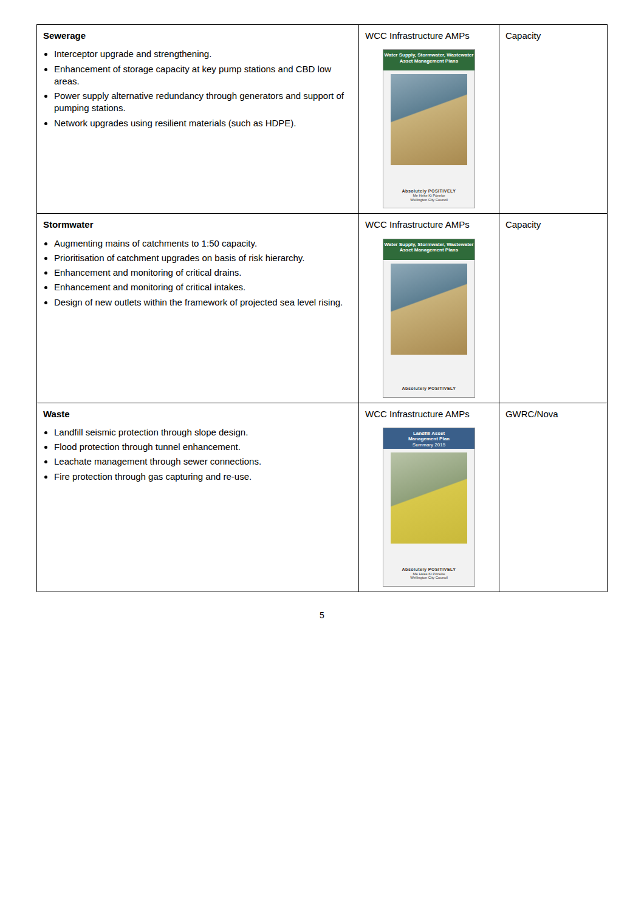| Sewerage Interceptor upgrade and strengthening. Enhancement of storage capacity at key pump stations and CBD low areas. Power supply alternative redundancy through generators and support of pumping stations. Network upgrades using resilient materials (such as HDPE). | WCC Infrastructure AMPs Water Supply, Stormwater, Wastewater Asset Management Plans Absolutely POSITIVELY Me Heke Ki Pōneke Wellington City Council | Capacity |
| Stormwater Augmenting mains of catchments to 1:50 capacity. Prioritisation of catchment upgrades on basis of risk hierarchy. Enhancement and monitoring of critical drains. Enhancement and monitoring of critical intakes. Design of new outlets within the framework of projected sea level rising. | WCC Infrastructure AMPs Water Supply, Stormwater, Wastewater Asset Management Plans Absolutely POSITIVELY | Capacity |
| Waste Landfill seismic protection through slope design. Flood protection through tunnel enhancement. Leachate management through sewer connections. Fire protection through gas capturing and re-use. | WCC Infrastructure AMPs Landfill Asset Management Plan Summary 2015 Absolutely POSITIVELY Me Heke Ki Pōneke Wellington City Council | GWRC/Nova |
5